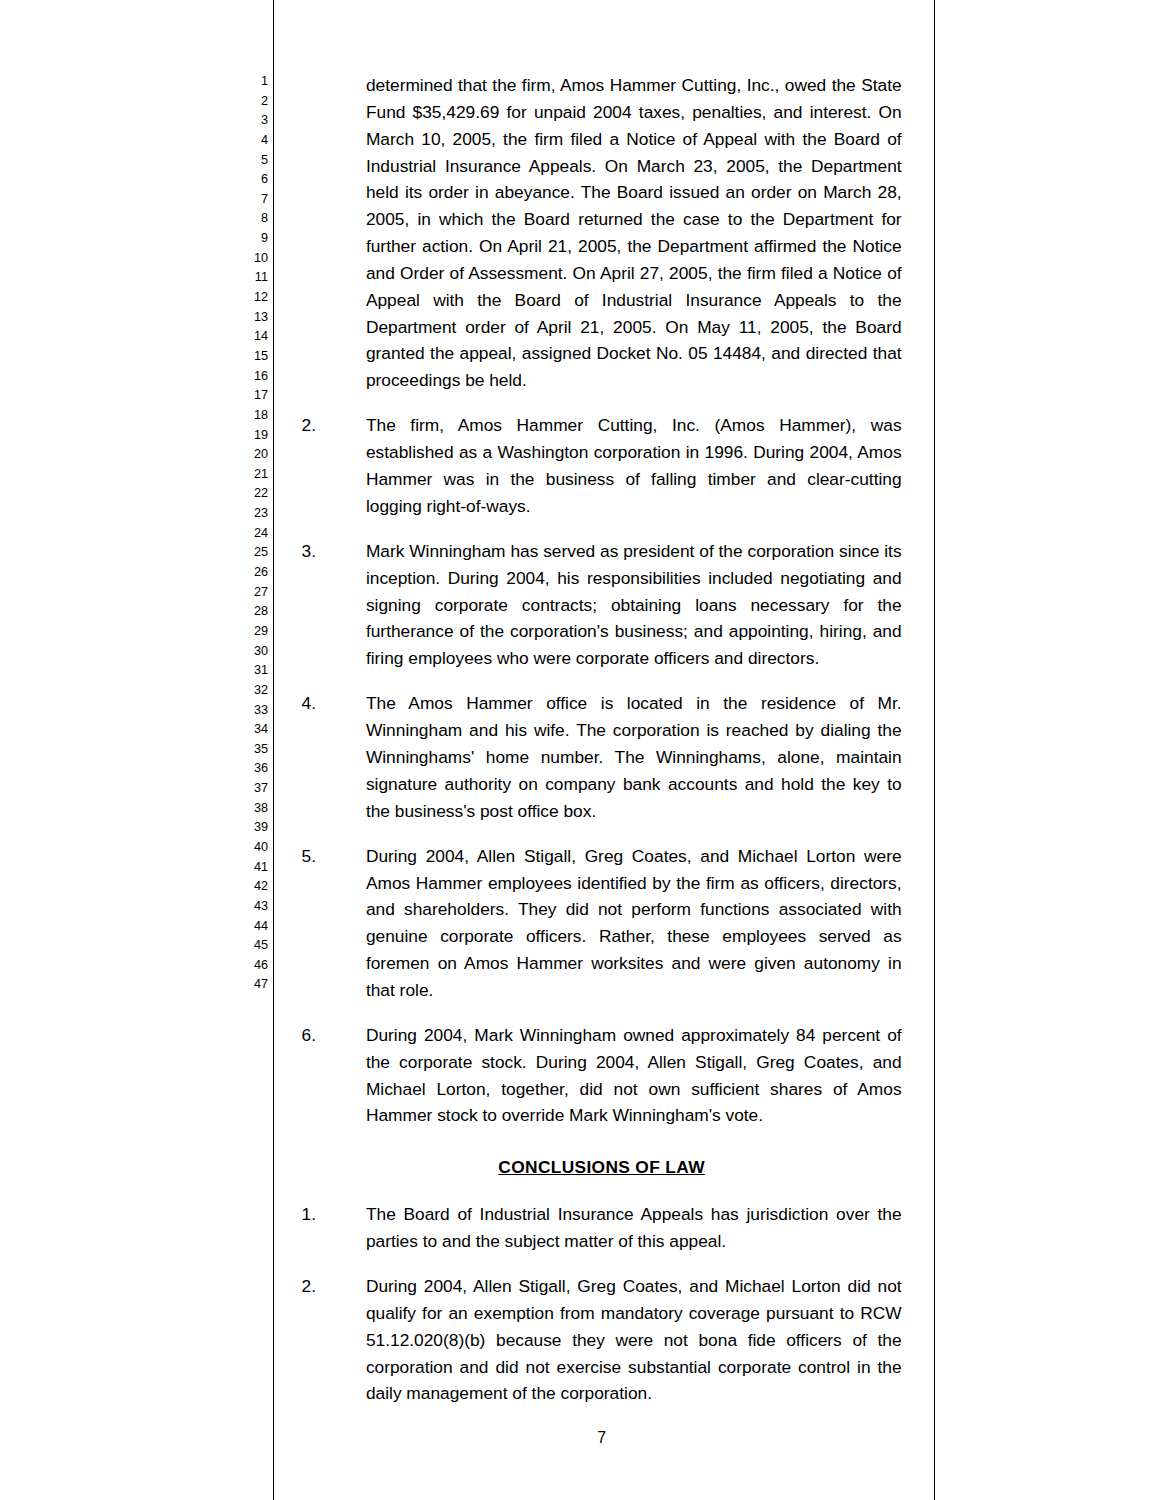1234567891011121314151617181920212223242526272829303132333435363738394041424344454647
determined that the firm, Amos Hammer Cutting, Inc., owed the State Fund $35,429.69 for unpaid 2004 taxes, penalties, and interest. On March 10, 2005, the firm filed a Notice of Appeal with the Board of Industrial Insurance Appeals. On March 23, 2005, the Department held its order in abeyance. The Board issued an order on March 28, 2005, in which the Board returned the case to the Department for further action. On April 21, 2005, the Department affirmed the Notice and Order of Assessment. On April 27, 2005, the firm filed a Notice of Appeal with the Board of Industrial Insurance Appeals to the Department order of April 21, 2005. On May 11, 2005, the Board granted the appeal, assigned Docket No. 05 14484, and directed that proceedings be held.
2.
The firm, Amos Hammer Cutting, Inc. (Amos Hammer), was established as a Washington corporation in 1996. During 2004, Amos Hammer was in the business of falling timber and clear-cutting logging right-of-ways.
3.
Mark Winningham has served as president of the corporation since its inception. During 2004, his responsibilities included negotiating and signing corporate contracts; obtaining loans necessary for the furtherance of the corporation's business; and appointing, hiring, and firing employees who were corporate officers and directors.
4.
The Amos Hammer office is located in the residence of Mr. Winningham and his wife. The corporation is reached by dialing the Winninghams' home number. The Winninghams, alone, maintain signature authority on company bank accounts and hold the key to the business's post office box.
5.
During 2004, Allen Stigall, Greg Coates, and Michael Lorton were Amos Hammer employees identified by the firm as officers, directors, and shareholders. They did not perform functions associated with genuine corporate officers. Rather, these employees served as foremen on Amos Hammer worksites and were given autonomy in that role.
6.
During 2004, Mark Winningham owned approximately 84 percent of the corporate stock. During 2004, Allen Stigall, Greg Coates, and Michael Lorton, together, did not own sufficient shares of Amos Hammer stock to override Mark Winningham's vote.
CONCLUSIONS OF LAW
1.
The Board of Industrial Insurance Appeals has jurisdiction over the parties to and the subject matter of this appeal.
2.
During 2004, Allen Stigall, Greg Coates, and Michael Lorton did not qualify for an exemption from mandatory coverage pursuant to RCW 51.12.020(8)(b) because they were not bona fide officers of the corporation and did not exercise substantial corporate control in the daily management of the corporation.
7